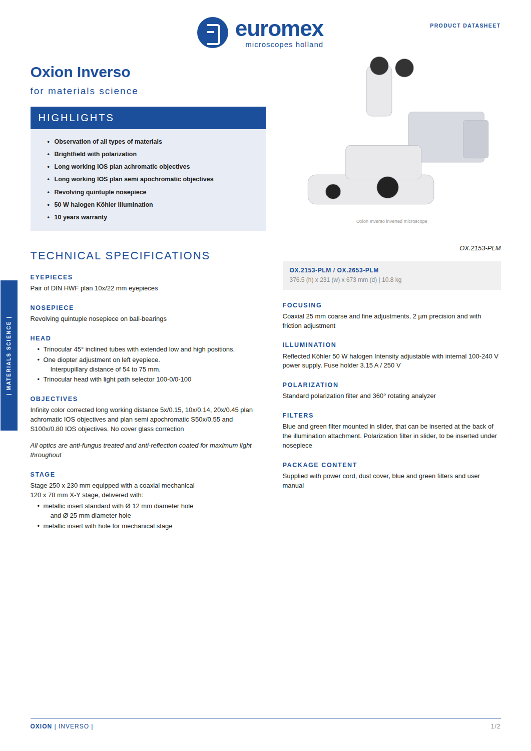| MATERIALS SCIENCE |
euromex
microscopes holland
PRODUCT DATASHEET
Oxion Inverso
for materials science
HIGHLIGHTS
Observation of all types of materials
Brightfield with polarization
Long working IOS plan achromatic objectives
Long working IOS plan semi apochromatic objectives
Revolving quintuple nosepiece
50 W halogen Köhler illumination
10 years warranty
TECHNICAL SPECIFICATIONS
Eyepieces
Pair of DIN HWF plan 10x/22 mm eyepieces
Nosepiece
Revolving quintuple nosepiece on ball-bearings
Head
Trinocular 45° inclined tubes with extended low and high positions.
One diopter adjustment on left eyepiece. Interpupillary distance of 54 to 75 mm.
Trinocular head with light path selector 100-0/0-100
Objectives
Infinity color corrected long working distance 5x/0.15, 10x/0.14, 20x/0.45 plan achromatic IOS objectives and plan semi apochromatic S50x/0.55 and S100x/0.80 IOS objectives. No cover glass correction
All optics are anti-fungus treated and anti-reflection coated for maximum light throughout
Stage
Stage 250 x 230 mm equipped with a coaxial mechanical
120 x 78 mm X-Y stage, delivered with:
metallic insert standard with Ø 12 mm diameter hole and Ø 25 mm diameter hole
metallic insert with hole for mechanical stage
OX.2153-PLM
OX.2153-PLM / OX.2653-PLM
376.5 (h) x 231 (w) x 673 mm (d) | 10.8 kg
Focusing
Coaxial 25 mm coarse and fine adjustments, 2 µm precision and with friction adjustment
Illumination
Reflected Köhler 50 W halogen Intensity adjustable with internal 100-240 V power supply. Fuse holder 3.15 A / 250 V
Polarization
Standard polarization filter and 360° rotating analyzer
Filters
Blue and green filter mounted in slider, that can be inserted at the back of the illumination attachment. Polarization filter in slider, to be inserted under nosepiece
Package content
Supplied with power cord, dust cover, blue and green filters and user manual
OXION | INVERSO |
1/2